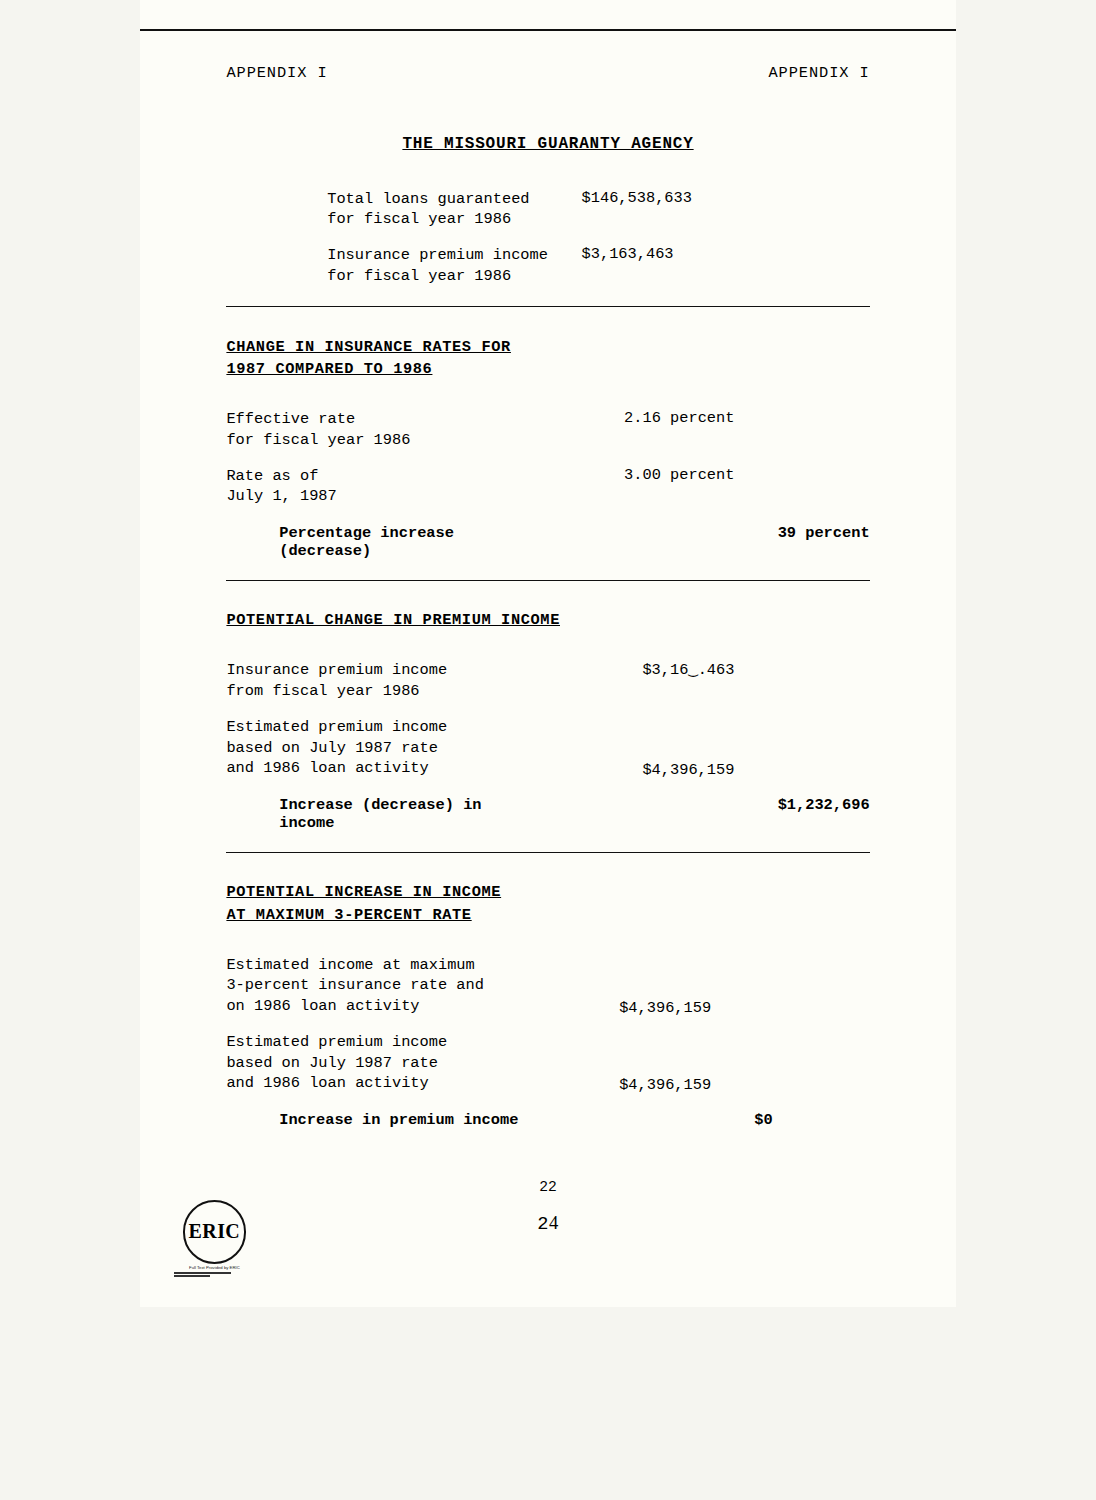APPENDIX I APPENDIX I
THE MISSOURI GUARANTY AGENCY
| Total loans guaranteed for fiscal year 1986 | $146,538,633 | |
| Insurance premium income for fiscal year 1986 | $3,163,463 | |
CHANGE IN INSURANCE RATES FOR
1987 COMPARED TO 1986
| Effective rate for fiscal year 1986 | 2.16 percent | |
| Rate as of July 1, 1987 | 3.00 percent | |
| Percentage increase (decrease) | | 39 percent |
POTENTIAL CHANGE IN PREMIUM INCOME
| Insurance premium income from fiscal year 1986 | $3,16‿.463 | |
| Estimated premium income based on July 1987 rate and 1986 loan activity | $4,396,159 | |
| Increase (decrease) in income | | $1,232,696 |
POTENTIAL INCREASE IN INCOME
AT MAXIMUM 3-PERCENT RATE
| Estimated income at maximum 3-percent insurance rate and on 1986 loan activity | $4,396,159 | |
| Estimated premium income based on July 1987 rate and 1986 loan activity | $4,396,159 | |
| Increase in premium income | | $0 |
22
24
ERIC
Full Text Provided by ERIC